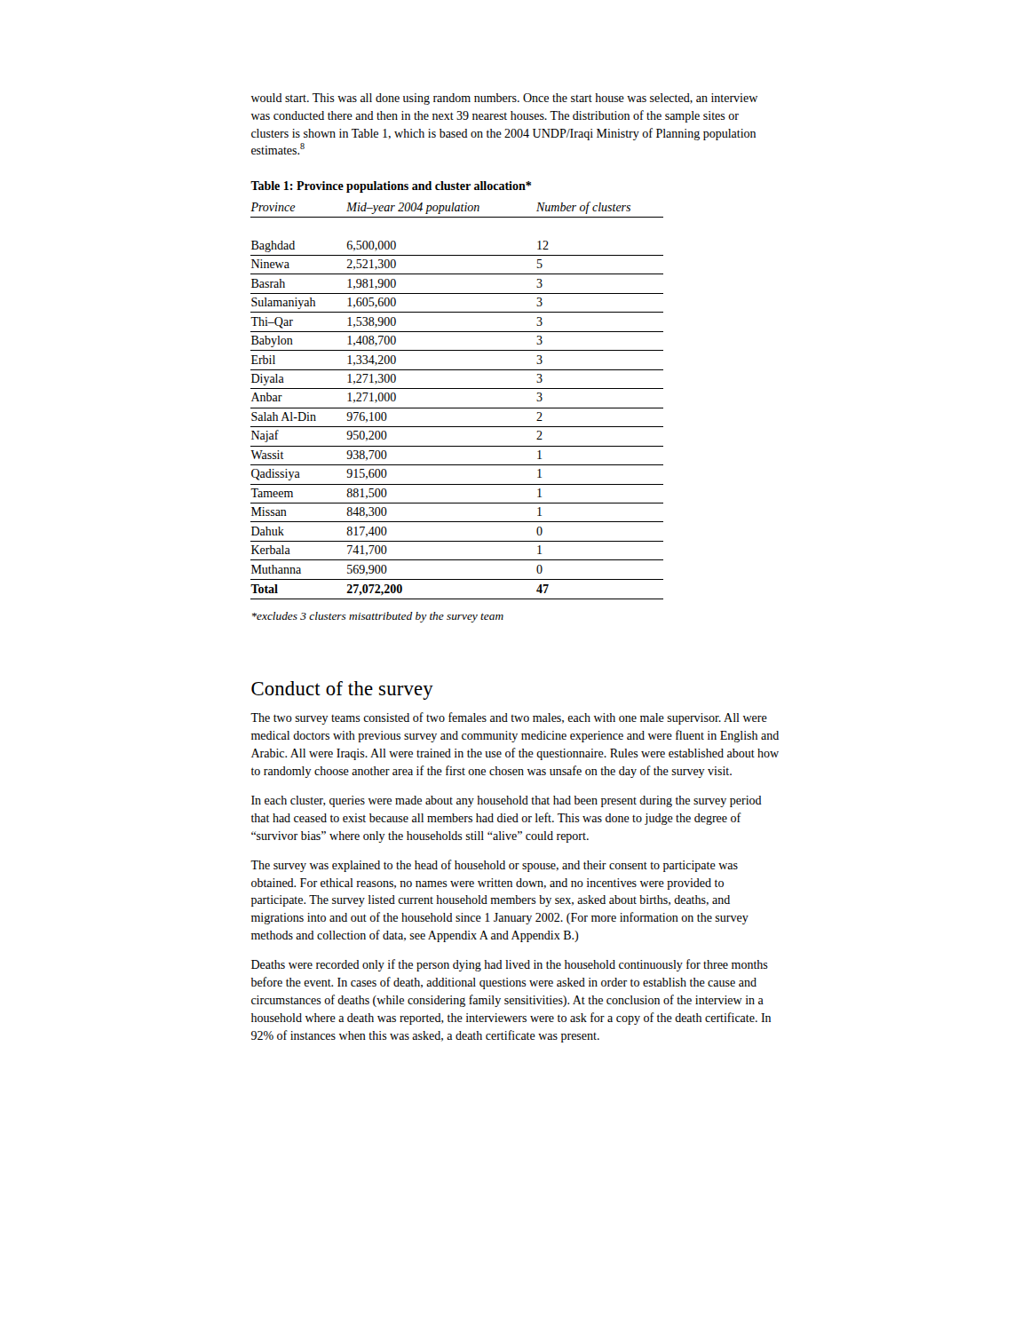would start. This was all done using random numbers. Once the start house was selected, an interview was conducted there and then in the next 39 nearest houses. The distribution of the sample sites or clusters is shown in Table 1, which is based on the 2004 UNDP/Iraqi Ministry of Planning population estimates.8
Table 1: Province populations and cluster allocation*
| Province | Mid–year 2004 population | Number of clusters |
| --- | --- | --- |
| Baghdad | 6,500,000 | 12 |
| Ninewa | 2,521,300 | 5 |
| Basrah | 1,981,900 | 3 |
| Sulamaniyah | 1,605,600 | 3 |
| Thi–Qar | 1,538,900 | 3 |
| Babylon | 1,408,700 | 3 |
| Erbil | 1,334,200 | 3 |
| Diyala | 1,271,300 | 3 |
| Anbar | 1,271,000 | 3 |
| Salah Al-Din | 976,100 | 2 |
| Najaf | 950,200 | 2 |
| Wassit | 938,700 | 1 |
| Qadissiya | 915,600 | 1 |
| Tameem | 881,500 | 1 |
| Missan | 848,300 | 1 |
| Dahuk | 817,400 | 0 |
| Kerbala | 741,700 | 1 |
| Muthanna | 569,900 | 0 |
| Total | 27,072,200 | 47 |
*excludes 3 clusters misattributed by the survey team
Conduct of the survey
The two survey teams consisted of two females and two males, each with one male supervisor. All were medical doctors with previous survey and community medicine experience and were fluent in English and Arabic. All were Iraqis. All were trained in the use of the questionnaire. Rules were established about how to randomly choose another area if the first one chosen was unsafe on the day of the survey visit.
In each cluster, queries were made about any household that had been present during the survey period that had ceased to exist because all members had died or left. This was done to judge the degree of “survivor bias” where only the households still “alive” could report.
The survey was explained to the head of household or spouse, and their consent to participate was obtained. For ethical reasons, no names were written down, and no incentives were provided to participate. The survey listed current household members by sex, asked about births, deaths, and migrations into and out of the household since 1 January 2002. (For more information on the survey methods and collection of data, see Appendix A and Appendix B.)
Deaths were recorded only if the person dying had lived in the household continuously for three months before the event. In cases of death, additional questions were asked in order to establish the cause and circumstances of deaths (while considering family sensitivities). At the conclusion of the interview in a household where a death was reported, the interviewers were to ask for a copy of the death certificate. In 92% of instances when this was asked, a death certificate was present.